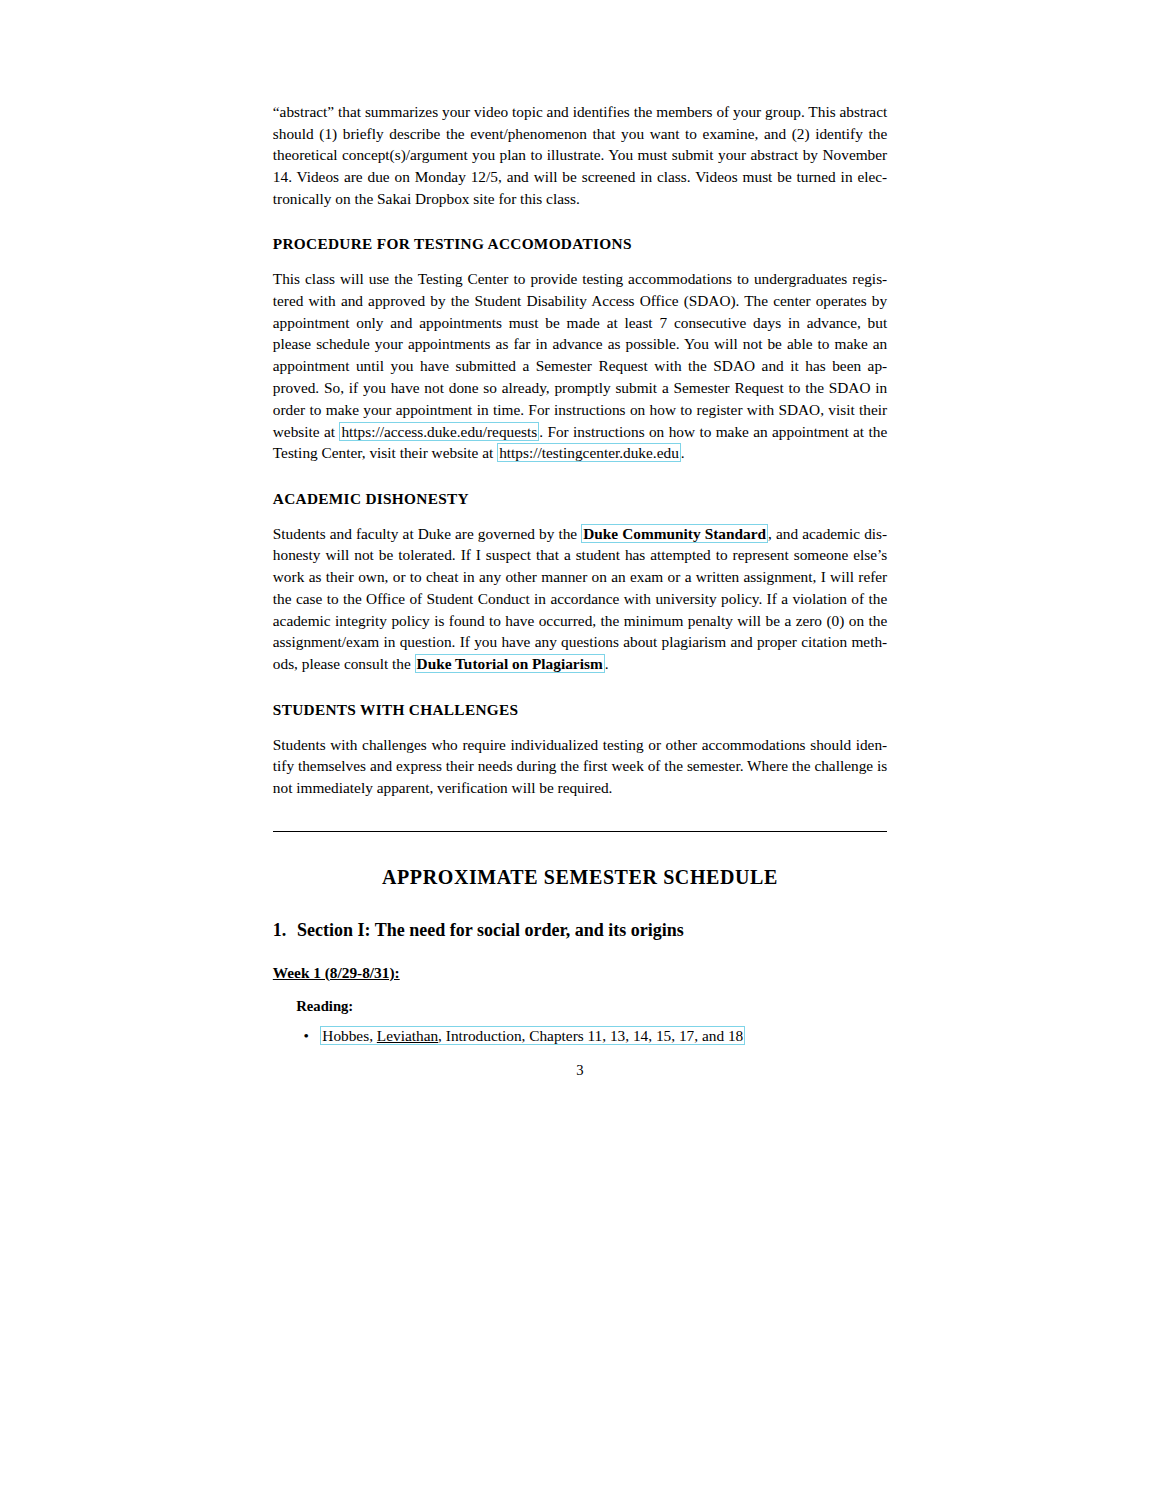“abstract” that summarizes your video topic and identifies the members of your group. This abstract should (1) briefly describe the event/phenomenon that you want to examine, and (2) identify the theoretical concept(s)/argument you plan to illustrate. You must submit your abstract by November 14. Videos are due on Monday 12/5, and will be screened in class. Videos must be turned in electronically on the Sakai Dropbox site for this class.
PROCEDURE FOR TESTING ACCOMODATIONS
This class will use the Testing Center to provide testing accommodations to undergraduates registered with and approved by the Student Disability Access Office (SDAO). The center operates by appointment only and appointments must be made at least 7 consecutive days in advance, but please schedule your appointments as far in advance as possible. You will not be able to make an appointment until you have submitted a Semester Request with the SDAO and it has been approved. So, if you have not done so already, promptly submit a Semester Request to the SDAO in order to make your appointment in time. For instructions on how to register with SDAO, visit their website at https://access.duke.edu/requests. For instructions on how to make an appointment at the Testing Center, visit their website at https://testingcenter.duke.edu.
ACADEMIC DISHONESTY
Students and faculty at Duke are governed by the Duke Community Standard, and academic dishonesty will not be tolerated. If I suspect that a student has attempted to represent someone else’s work as their own, or to cheat in any other manner on an exam or a written assignment, I will refer the case to the Office of Student Conduct in accordance with university policy. If a violation of the academic integrity policy is found to have occurred, the minimum penalty will be a zero (0) on the assignment/exam in question. If you have any questions about plagiarism and proper citation methods, please consult the Duke Tutorial on Plagiarism.
STUDENTS WITH CHALLENGES
Students with challenges who require individualized testing or other accommodations should identify themselves and express their needs during the first week of the semester. Where the challenge is not immediately apparent, verification will be required.
APPROXIMATE SEMESTER SCHEDULE
1. Section I: The need for social order, and its origins
Week 1 (8/29-8/31):
Reading:
Hobbes, Leviathan, Introduction, Chapters 11, 13, 14, 15, 17, and 18
3